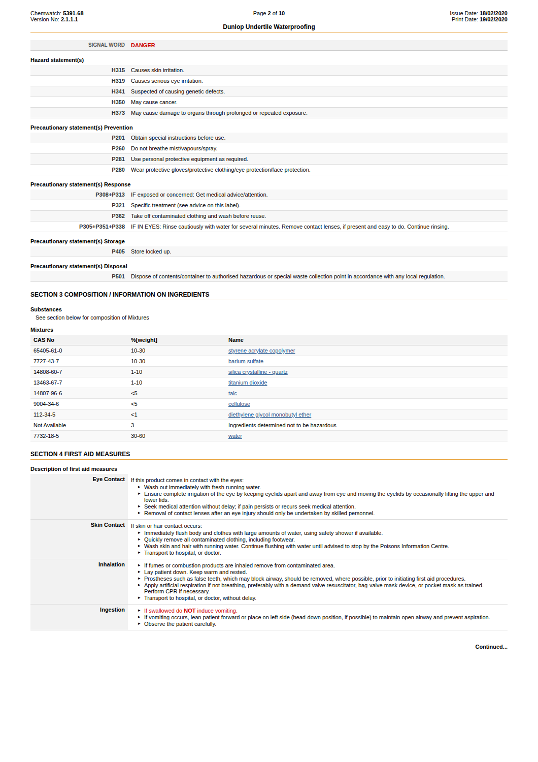Chemwatch: 5391-68
Version No: 2.1.1.1
Page 2 of 10
Issue Date: 18/02/2020
Print Date: 19/02/2020
Dunlop Undertile Waterproofing
| SIGNAL WORD | DANGER |
Hazard statement(s)
| H315 | Causes skin irritation. |
| H319 | Causes serious eye irritation. |
| H341 | Suspected of causing genetic defects. |
| H350 | May cause cancer. |
| H373 | May cause damage to organs through prolonged or repeated exposure. |
Precautionary statement(s) Prevention
| P201 | Obtain special instructions before use. |
| P260 | Do not breathe mist/vapours/spray. |
| P281 | Use personal protective equipment as required. |
| P280 | Wear protective gloves/protective clothing/eye protection/face protection. |
Precautionary statement(s) Response
| P308+P313 | IF exposed or concerned: Get medical advice/attention. |
| P321 | Specific treatment (see advice on this label). |
| P362 | Take off contaminated clothing and wash before reuse. |
| P305+P351+P338 | IF IN EYES: Rinse cautiously with water for several minutes. Remove contact lenses, if present and easy to do. Continue rinsing. |
Precautionary statement(s) Storage
| P405 | Store locked up. |
Precautionary statement(s) Disposal
| P501 | Dispose of contents/container to authorised hazardous or special waste collection point in accordance with any local regulation. |
SECTION 3 COMPOSITION / INFORMATION ON INGREDIENTS
Substances
See section below for composition of Mixtures
Mixtures
| CAS No | %[weight] | Name |
| --- | --- | --- |
| 65405-61-0 | 10-30 | styrene acrylate copolymer |
| 7727-43-7 | 10-30 | barium sulfate |
| 14808-60-7 | 1-10 | silica crystalline - quartz |
| 13463-67-7 | 1-10 | titanium dioxide |
| 14807-96-6 | <5 | talc |
| 9004-34-6 | <5 | cellulose |
| 112-34-5 | <1 | diethylene glycol monobutyl ether |
| Not Available | 3 | Ingredients determined not to be hazardous |
| 7732-18-5 | 30-60 | water |
SECTION 4 FIRST AID MEASURES
Description of first aid measures
| Eye Contact | If this product comes in contact with the eyes: Wash out immediately with fresh running water. Ensure complete irrigation of the eye by keeping eyelids apart and away from eye and moving the eyelids by occasionally lifting the upper and lower lids. Seek medical attention without delay; if pain persists or recurs seek medical attention. Removal of contact lenses after an eye injury should only be undertaken by skilled personnel. |
| Skin Contact | If skin or hair contact occurs: Immediately flush body and clothes with large amounts of water, using safety shower if available. Quickly remove all contaminated clothing, including footwear. Wash skin and hair with running water. Continue flushing with water until advised to stop by the Poisons Information Centre. Transport to hospital, or doctor. |
| Inhalation | If fumes or combustion products are inhaled remove from contaminated area. Lay patient down. Keep warm and rested. Prostheses such as false teeth, which may block airway, should be removed, where possible, prior to initiating first aid procedures. Apply artificial respiration if not breathing, preferably with a demand valve resuscitator, bag-valve mask device, or pocket mask as trained. Perform CPR if necessary. Transport to hospital, or doctor, without delay. |
| Ingestion | If swallowed do NOT induce vomiting. If vomiting occurs, lean patient forward or place on left side (head-down position, if possible) to maintain open airway and prevent aspiration. Observe the patient carefully. |
Continued...